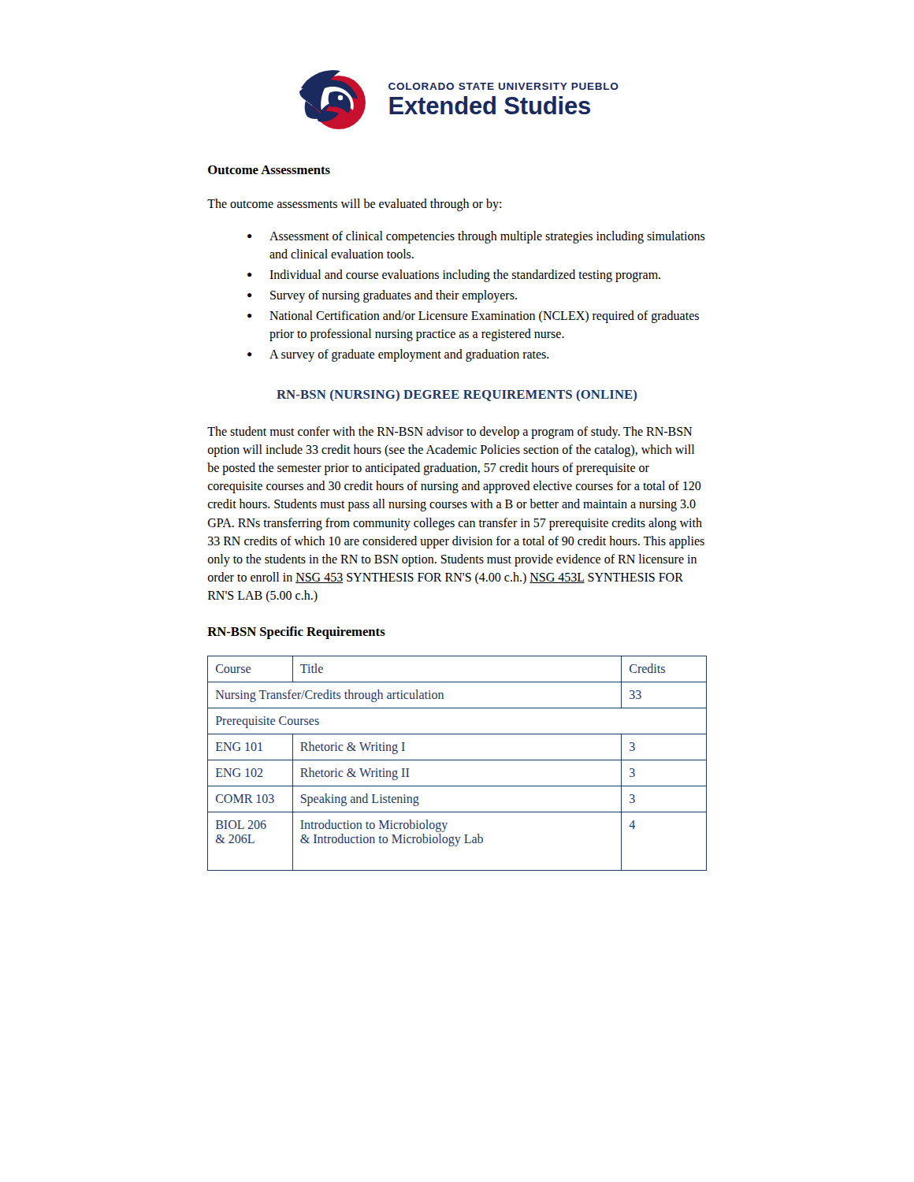COLORADO STATE UNIVERSITY PUEBLO
Extended Studies
Outcome Assessments
The outcome assessments will be evaluated through or by:
Assessment of clinical competencies through multiple strategies including simulations and clinical evaluation tools.
Individual and course evaluations including the standardized testing program.
Survey of nursing graduates and their employers.
National Certification and/or Licensure Examination (NCLEX) required of graduates prior to professional nursing practice as a registered nurse.
A survey of graduate employment and graduation rates.
RN-BSN (NURSING) DEGREE REQUIREMENTS (ONLINE)
The student must confer with the RN-BSN advisor to develop a program of study. The RN-BSN option will include 33 credit hours (see the Academic Policies section of the catalog), which will be posted the semester prior to anticipated graduation, 57 credit hours of prerequisite or corequisite courses and 30 credit hours of nursing and approved elective courses for a total of 120 credit hours. Students must pass all nursing courses with a B or better and maintain a nursing 3.0 GPA. RNs transferring from community colleges can transfer in 57 prerequisite credits along with 33 RN credits of which 10 are considered upper division for a total of 90 credit hours. This applies only to the students in the RN to BSN option. Students must provide evidence of RN licensure in order to enroll in NSG 453 SYNTHESIS FOR RN'S (4.00 c.h.) NSG 453L SYNTHESIS FOR RN'S LAB (5.00 c.h.)
RN-BSN Specific Requirements
| Course | Title | Credits |
| Nursing Transfer/Credits through articulation | 33 |
| Prerequisite Courses |
| ENG 101 | Rhetoric & Writing I | 3 |
| ENG 102 | Rhetoric & Writing II | 3 |
| COMR 103 | Speaking and Listening | 3 |
| BIOL 206 & 206L | Introduction to Microbiology & Introduction to Microbiology Lab | 4 |